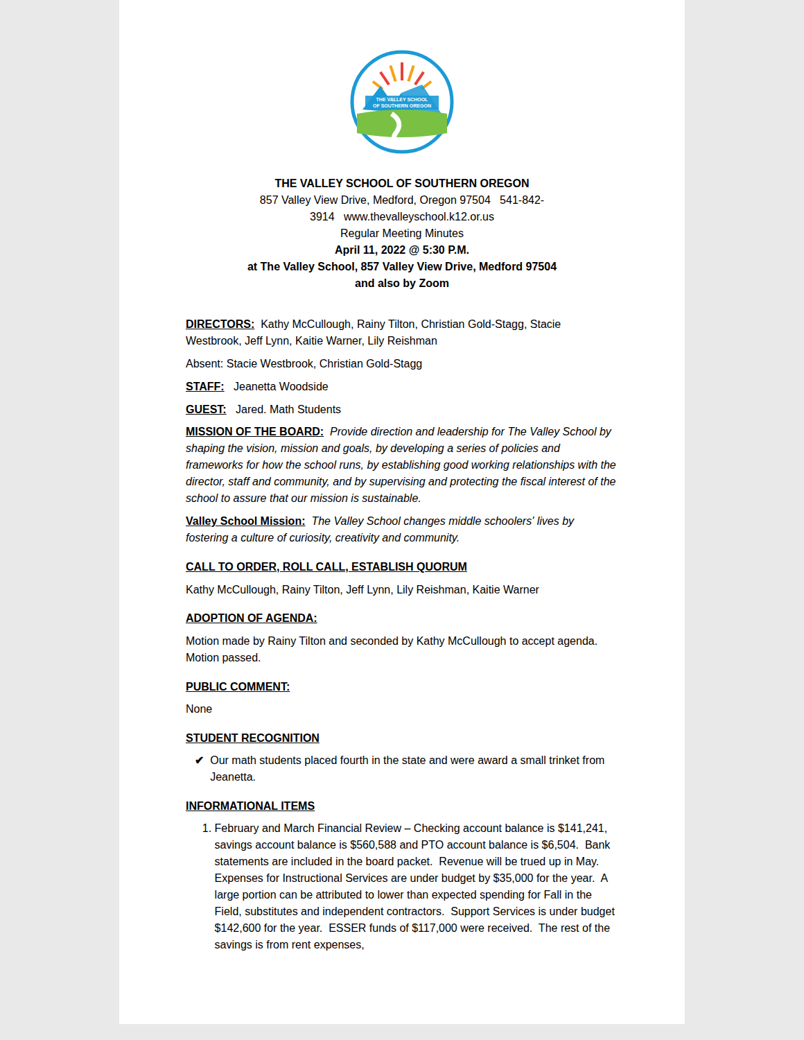THE VALLEY SCHOOL OF SOUTHERN OREGON
THE VALLEY SCHOOL OF SOUTHERN OREGON
857 Valley View Drive, Medford, Oregon 97504 541-842-3914 www.thevalleyschool.k12.or.us
Regular Meeting Minutes
April 11, 2022 @ 5:30 P.M.
at The Valley School, 857 Valley View Drive, Medford 97504
and also by Zoom
DIRECTORS: Kathy McCullough, Rainy Tilton, Christian Gold-Stagg, Stacie Westbrook, Jeff Lynn, Kaitie Warner, Lily Reishman
Absent: Stacie Westbrook, Christian Gold-Stagg
STAFF: Jeanetta Woodside
GUEST: Jared. Math Students
MISSION OF THE BOARD: Provide direction and leadership for The Valley School by shaping the vision, mission and goals, by developing a series of policies and frameworks for how the school runs, by establishing good working relationships with the director, staff and community, and by supervising and protecting the fiscal interest of the school to assure that our mission is sustainable.
Valley School Mission: The Valley School changes middle schoolers' lives by fostering a culture of curiosity, creativity and community.
CALL TO ORDER, ROLL CALL, ESTABLISH QUORUM
Kathy McCullough, Rainy Tilton, Jeff Lynn, Lily Reishman, Kaitie Warner
ADOPTION OF AGENDA:
Motion made by Rainy Tilton and seconded by Kathy McCullough to accept agenda. Motion passed.
PUBLIC COMMENT:
None
STUDENT RECOGNITION
Our math students placed fourth in the state and were award a small trinket from Jeanetta.
INFORMATIONAL ITEMS
February and March Financial Review – Checking account balance is $141,241, savings account balance is $560,588 and PTO account balance is $6,504. Bank statements are included in the board packet. Revenue will be trued up in May. Expenses for Instructional Services are under budget by $35,000 for the year. A large portion can be attributed to lower than expected spending for Fall in the Field, substitutes and independent contractors. Support Services is under budget $142,600 for the year. ESSER funds of $117,000 were received. The rest of the savings is from rent expenses,